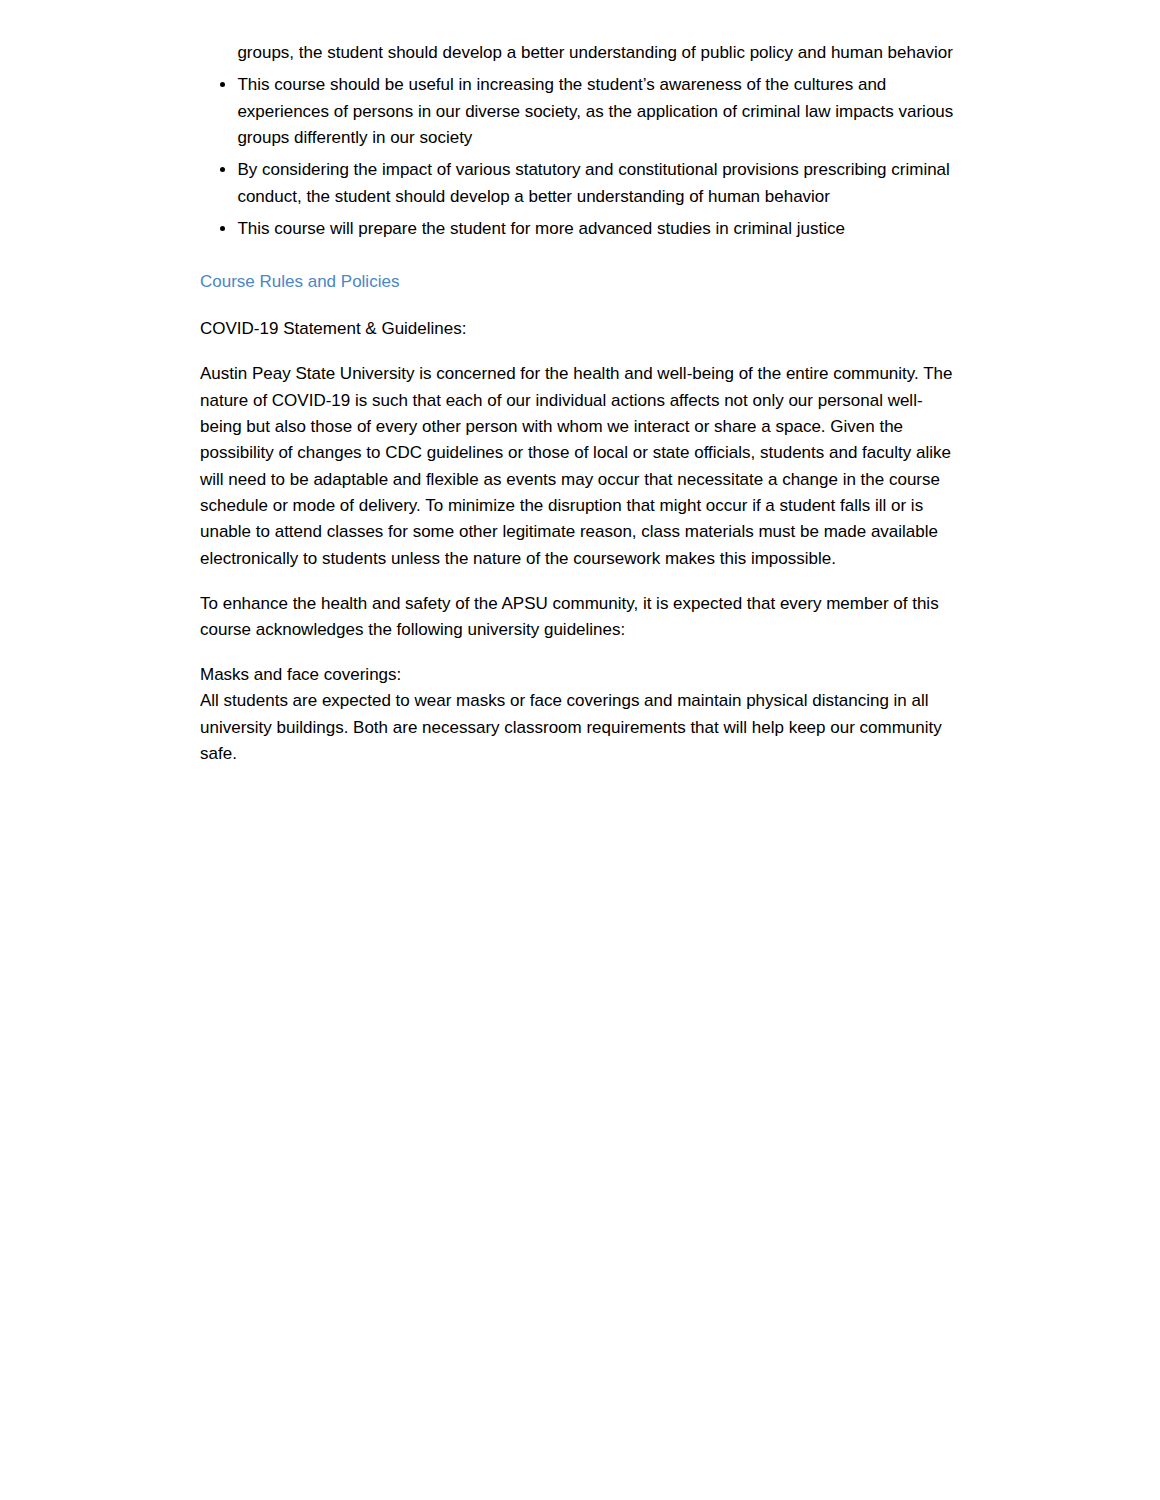groups, the student should develop a better understanding of public policy and human behavior
This course should be useful in increasing the student’s awareness of the cultures and experiences of persons in our diverse society, as the application of criminal law impacts various groups differently in our society
By considering the impact of various statutory and constitutional provisions prescribing criminal conduct, the student should develop a better understanding of human behavior
This course will prepare the student for more advanced studies in criminal justice
Course Rules and Policies
COVID-19 Statement & Guidelines:
Austin Peay State University is concerned for the health and well-being of the entire community. The nature of COVID-19 is such that each of our individual actions affects not only our personal well-being but also those of every other person with whom we interact or share a space. Given the possibility of changes to CDC guidelines or those of local or state officials, students and faculty alike will need to be adaptable and flexible as events may occur that necessitate a change in the course schedule or mode of delivery. To minimize the disruption that might occur if a student falls ill or is unable to attend classes for some other legitimate reason, class materials must be made available electronically to students unless the nature of the coursework makes this impossible.
To enhance the health and safety of the APSU community, it is expected that every member of this course acknowledges the following university guidelines:
Masks and face coverings:
All students are expected to wear masks or face coverings and maintain physical distancing in all university buildings. Both are necessary classroom requirements that will help keep our community safe.